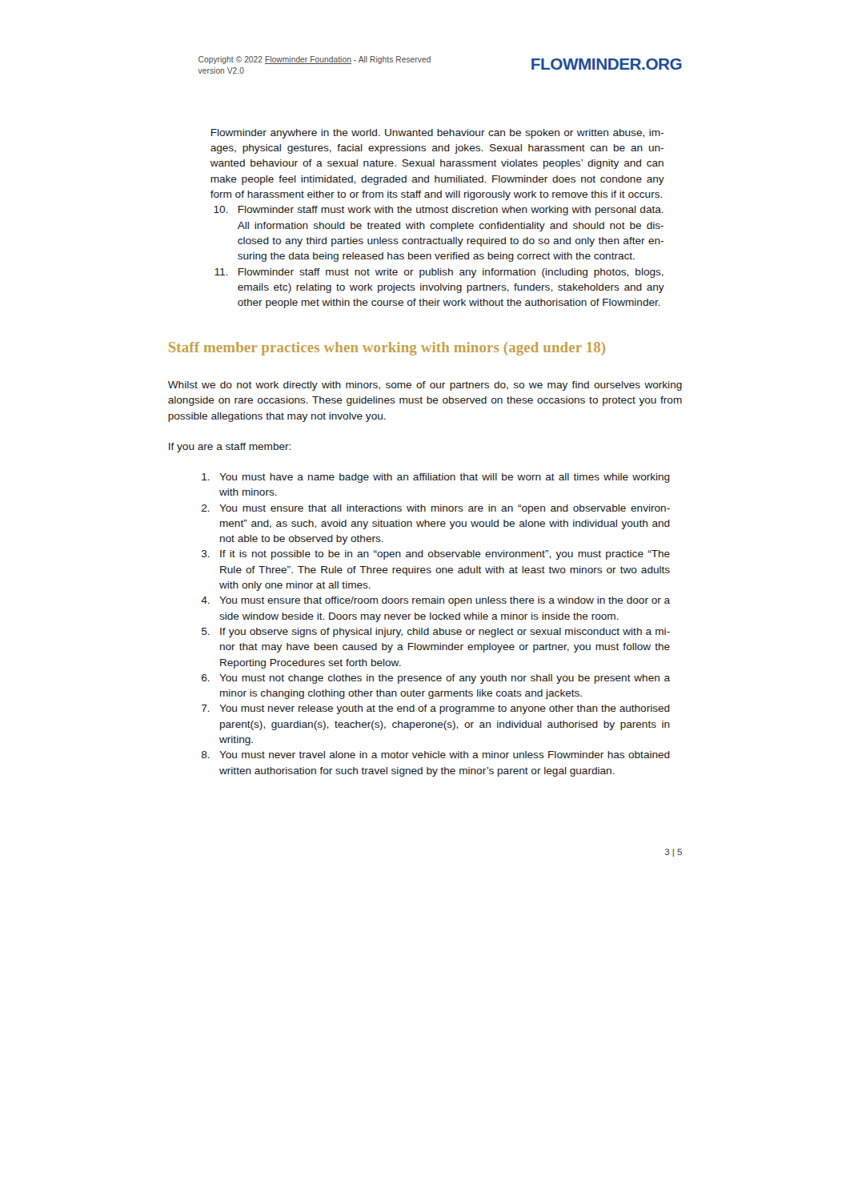Copyright © 2022 Flowminder Foundation - All Rights Reserved
version V2.0
FLOW MINDER.ORG
Flowminder anywhere in the world. Unwanted behaviour can be spoken or written abuse, images, physical gestures, facial expressions and jokes. Sexual harassment can be an unwanted behaviour of a sexual nature. Sexual harassment violates peoples’ dignity and can make people feel intimidated, degraded and humiliated. Flowminder does not condone any form of harassment either to or from its staff and will rigorously work to remove this if it occurs.
10. Flowminder staff must work with the utmost discretion when working with personal data. All information should be treated with complete confidentiality and should not be disclosed to any third parties unless contractually required to do so and only then after ensuring the data being released has been verified as being correct with the contract.
11. Flowminder staff must not write or publish any information (including photos, blogs, emails etc) relating to work projects involving partners, funders, stakeholders and any other people met within the course of their work without the authorisation of Flowminder.
Staff member practices when working with minors (aged under 18)
Whilst we do not work directly with minors, some of our partners do, so we may find ourselves working alongside on rare occasions. These guidelines must be observed on these occasions to protect you from possible allegations that may not involve you.
If you are a staff member:
1. You must have a name badge with an affiliation that will be worn at all times while working with minors.
2. You must ensure that all interactions with minors are in an “open and observable environment” and, as such, avoid any situation where you would be alone with individual youth and not able to be observed by others.
3. If it is not possible to be in an “open and observable environment”, you must practice “The Rule of Three”. The Rule of Three requires one adult with at least two minors or two adults with only one minor at all times.
4. You must ensure that office/room doors remain open unless there is a window in the door or a side window beside it. Doors may never be locked while a minor is inside the room.
5. If you observe signs of physical injury, child abuse or neglect or sexual misconduct with a minor that may have been caused by a Flowminder employee or partner, you must follow the Reporting Procedures set forth below.
6. You must not change clothes in the presence of any youth nor shall you be present when a minor is changing clothing other than outer garments like coats and jackets.
7. You must never release youth at the end of a programme to anyone other than the authorised parent(s), guardian(s), teacher(s), chaperone(s), or an individual authorised by parents in writing.
8. You must never travel alone in a motor vehicle with a minor unless Flowminder has obtained written authorisation for such travel signed by the minor’s parent or legal guardian.
3 | 5